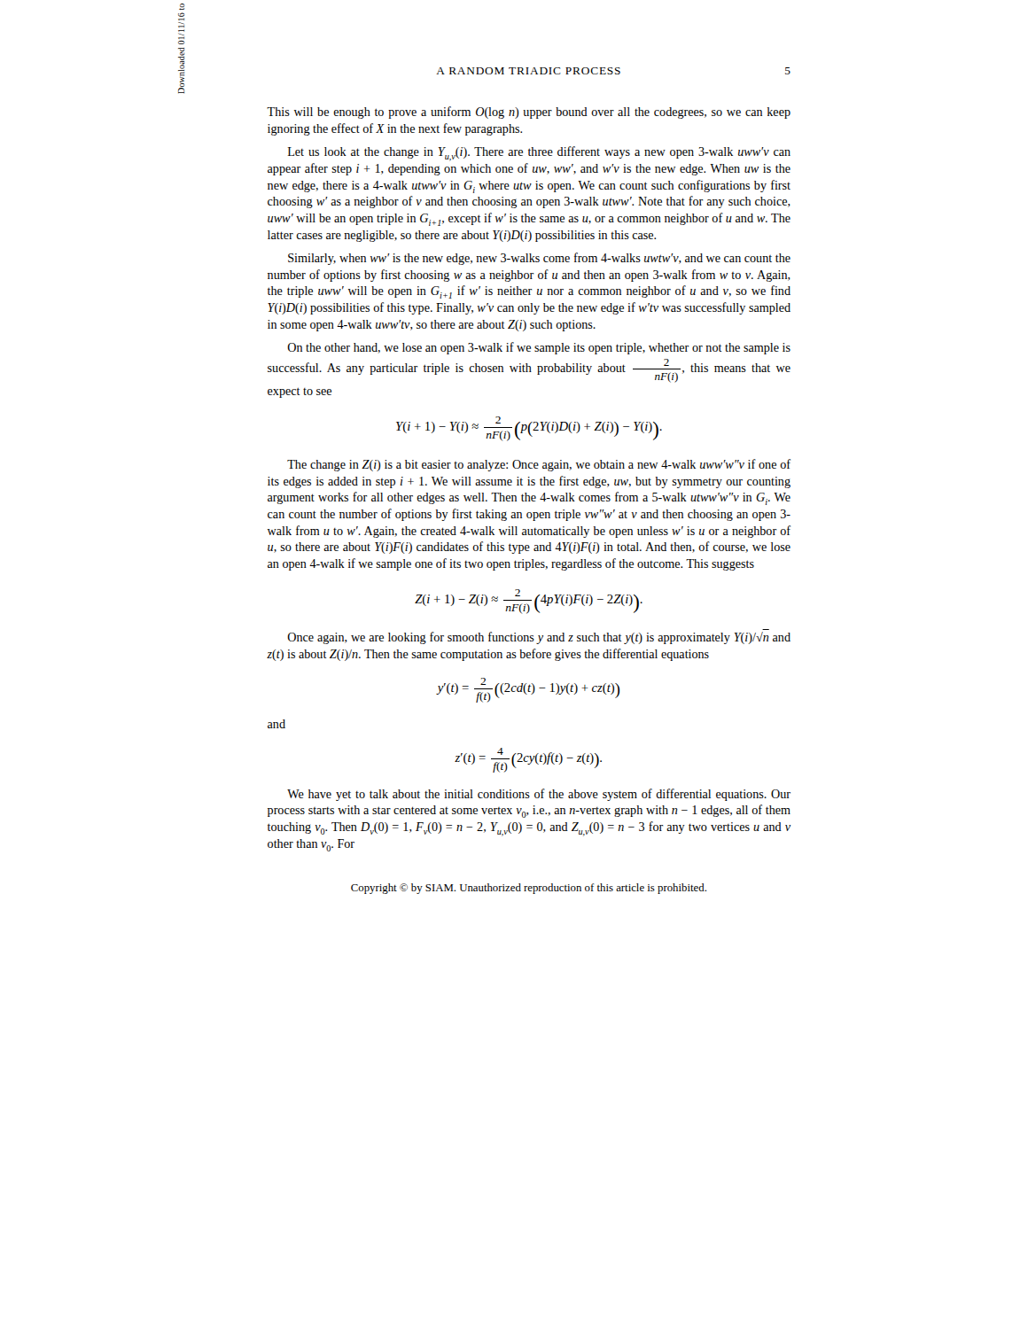Downloaded 01/11/16 to 129.132.146.74. Redistribution subject to SIAM license or copyright; see http://www.siam.org/journals/ojsa.php
A RANDOM TRIADIC PROCESS 5
This will be enough to prove a uniform O(log n) upper bound over all the codegrees, so we can keep ignoring the effect of X in the next few paragraphs.
Let us look at the change in Yu,v(i). There are three different ways a new open 3-walk uww′v can appear after step i + 1, depending on which one of uw, ww′, and w′v is the new edge. When uw is the new edge, there is a 4-walk utww′v in Gi where utw is open. We can count such configurations by first choosing w′ as a neighbor of v and then choosing an open 3-walk utww′. Note that for any such choice, uww′ will be an open triple in Gi+1, except if w′ is the same as u, or a common neighbor of u and w. The latter cases are negligible, so there are about Y(i)D(i) possibilities in this case.
Similarly, when ww′ is the new edge, new 3-walks come from 4-walks uwtw′v, and we can count the number of options by first choosing w as a neighbor of u and then an open 3-walk from w to v. Again, the triple uww′ will be open in Gi+1 if w′ is neither u nor a common neighbor of u and v, so we find Y(i)D(i) possibilities of this type. Finally, w′v can only be the new edge if w′tv was successfully sampled in some open 4-walk uww′tv, so there are about Z(i) such options.
On the other hand, we lose an open 3-walk if we sample its open triple, whether or not the sample is successful. As any particular triple is chosen with probability about 2 nF(i), this means that we expect to see
Y(i + 1) − Y(i) ≈ 2 nF(i)(p(2Y(i)D(i) + Z(i)) − Y(i)).
The change in Z(i) is a bit easier to analyze: Once again, we obtain a new 4-walk uww′w″v if one of its edges is added in step i + 1. We will assume it is the first edge, uw, but by symmetry our counting argument works for all other edges as well. Then the 4-walk comes from a 5-walk utww′w″v in Gi. We can count the number of options by first taking an open triple vw″w′ at v and then choosing an open 3-walk from u to w′. Again, the created 4-walk will automatically be open unless w′ is u or a neighbor of u, so there are about Y(i)F(i) candidates of this type and 4Y(i)F(i) in total. And then, of course, we lose an open 4-walk if we sample one of its two open triples, regardless of the outcome. This suggests
Z(i + 1) − Z(i) ≈ 2 nF(i)(4pY(i)F(i) − 2Z(i)).
Once again, we are looking for smooth functions y and z such that y(t) is approximately Y(i)/√n and z(t) is about Z(i)/n. Then the same computation as before gives the differential equations
y′(t) = 2 f(t)((2cd(t) − 1)y(t) + cz(t))
and
z′(t) = 4 f(t)(2cy(t)f(t) − z(t)).
We have yet to talk about the initial conditions of the above system of differential equations. Our process starts with a star centered at some vertex v0, i.e., an n-vertex graph with n − 1 edges, all of them touching v0. Then Dv(0) = 1, Fv(0) = n − 2, Yu,v(0) = 0, and Zu,v(0) = n − 3 for any two vertices u and v other than v0. For
Copyright © by SIAM. Unauthorized reproduction of this article is prohibited.